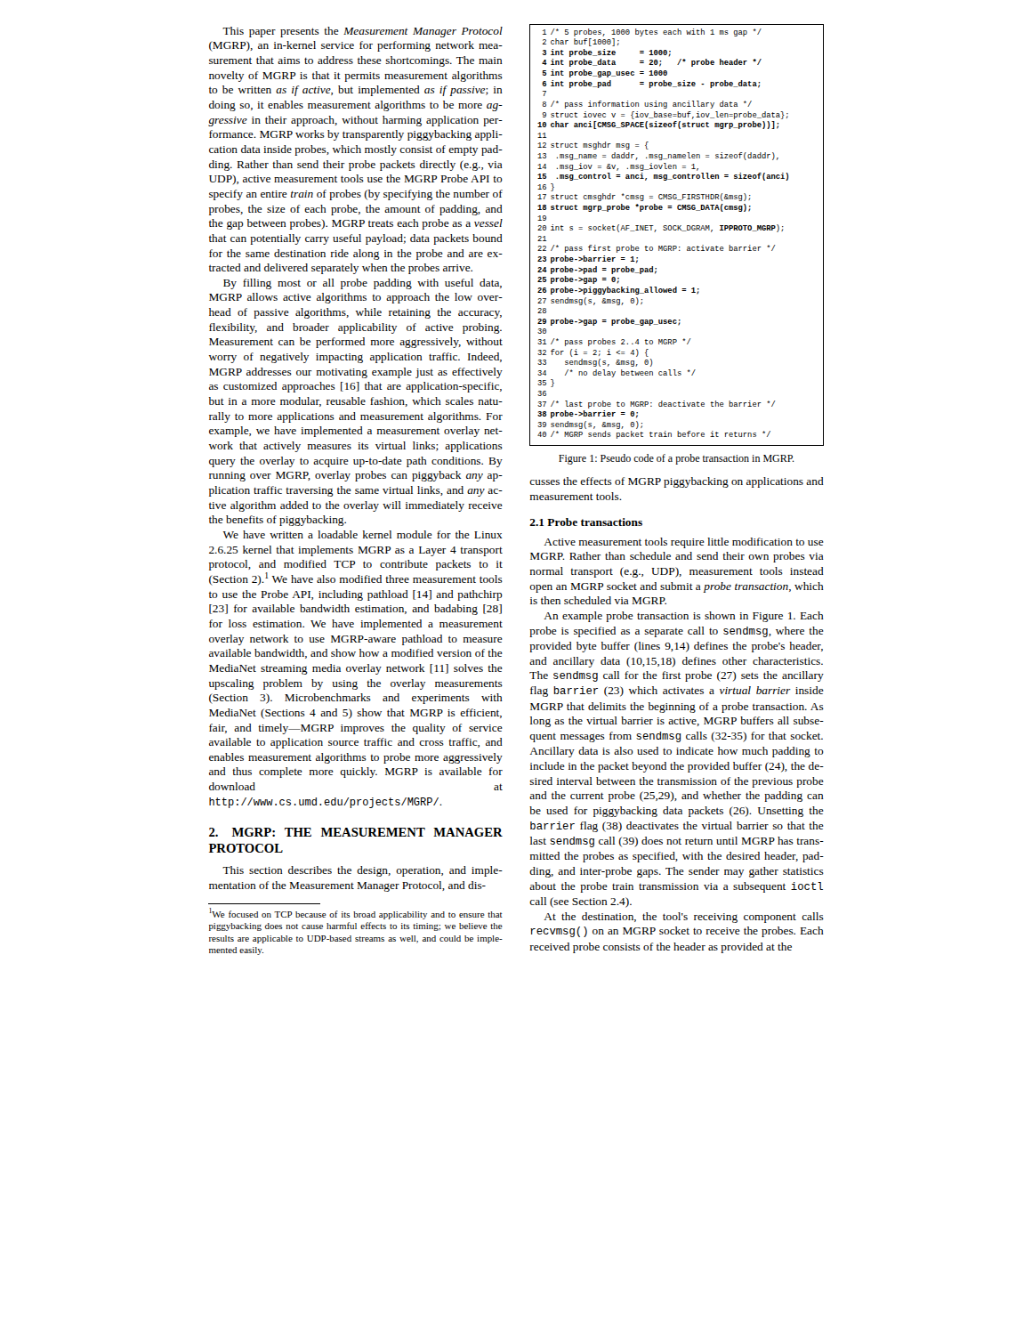This paper presents the Measurement Manager Protocol (MGRP), an in-kernel service for performing network measurement that aims to address these shortcomings. The main novelty of MGRP is that it permits measurement algorithms to be written as if active, but implemented as if passive; in doing so, it enables measurement algorithms to be more aggressive in their approach, without harming application performance. MGRP works by transparently piggybacking application data inside probes, which mostly consist of empty padding. Rather than send their probe packets directly (e.g., via UDP), active measurement tools use the MGRP Probe API to specify an entire train of probes (by specifying the number of probes, the size of each probe, the amount of padding, and the gap between probes). MGRP treats each probe as a vessel that can potentially carry useful payload; data packets bound for the same destination ride along in the probe and are extracted and delivered separately when the probes arrive.
By filling most or all probe padding with useful data, MGRP allows active algorithms to approach the low overhead of passive algorithms, while retaining the accuracy, flexibility, and broader applicability of active probing. Measurement can be performed more aggressively, without worry of negatively impacting application traffic. Indeed, MGRP addresses our motivating example just as effectively as customized approaches [16] that are application-specific, but in a more modular, reusable fashion, which scales naturally to more applications and measurement algorithms. For example, we have implemented a measurement overlay network that actively measures its virtual links; applications query the overlay to acquire up-to-date path conditions. By running over MGRP, overlay probes can piggyback any application traffic traversing the same virtual links, and any active algorithm added to the overlay will immediately receive the benefits of piggybacking.
We have written a loadable kernel module for the Linux 2.6.25 kernel that implements MGRP as a Layer 4 transport protocol, and modified TCP to contribute packets to it (Section 2).1 We have also modified three measurement tools to use the Probe API, including pathload [14] and pathchirp [23] for available bandwidth estimation, and badabing [28] for loss estimation. We have implemented a measurement overlay network to use MGRP-aware pathload to measure available bandwidth, and show how a modified version of the MediaNet streaming media overlay network [11] solves the upscaling problem by using the overlay measurements (Section 3). Microbenchmarks and experiments with MediaNet (Sections 4 and 5) show that MGRP is efficient, fair, and timely—MGRP improves the quality of service available to application source traffic and cross traffic, and enables measurement algorithms to probe more aggressively and thus complete more quickly. MGRP is available for download at http://www.cs.umd.edu/projects/MGRP/.
2. MGRP: THE MEASUREMENT MANAGER PROTOCOL
This section describes the design, operation, and implementation of the Measurement Manager Protocol, and dis-
1We focused on TCP because of its broad applicability and to ensure that piggybacking does not cause harmful effects to its timing; we believe the results are applicable to UDP-based streams as well, and could be implemented easily.
1/* 5 probes, 1000 bytes each with 1 ms gap */ 2char buf[1000]; 3 int probe_size = 1000; 4 int probe_data = 20; /* probe header */ 5 int probe_gap_usec = 1000 6 int probe_pad = probe_size - probe_data; 7 8/* pass information using ancillary data */ 9struct iovec v = {iov_base=buf,iov_len=probe_data}; 10 char anci[CMSG_SPACE(sizeof(struct mgrp_probe))]; 11 12struct msghdr msg = { 13 .msg_name = daddr, .msg_namelen = sizeof(daddr), 14 .msg_iov = &v, .msg_iovlen = 1, 15 .msg_control = anci, msg_controllen = sizeof(anci) 16} 17struct cmsghdr *cmsg = CMSG_FIRSTHDR(&msg); 18 struct mgrp_probe *probe = CMSG_DATA(cmsg); 19 20int s = socket(AF_INET, SOCK_DGRAM, IPPROTO_MGRP); 21 22/* pass first probe to MGRP: activate barrier */ 23 probe->barrier = 1; 24 probe->pad = probe_pad; 25 probe->gap = 0; 26 probe->piggybacking_allowed = 1; 27sendmsg(s, &msg, 0); 28 29 probe->gap = probe_gap_usec; 30 31/* pass probes 2..4 to MGRP */ 32for (i = 2; i <= 4) { 33 sendmsg(s, &msg, 0) 34 /* no delay between calls */ 35} 36 37/* last probe to MGRP: deactivate the barrier */ 38 probe->barrier = 0; 39sendmsg(s, &msg, 0); 40/* MGRP sends packet train before it returns */
Figure 1: Pseudo code of a probe transaction in MGRP.
cusses the effects of MGRP piggybacking on applications and measurement tools.
2.1 Probe transactions
Active measurement tools require little modification to use MGRP. Rather than schedule and send their own probes via normal transport (e.g., UDP), measurement tools instead open an MGRP socket and submit a probe transaction, which is then scheduled via MGRP.
An example probe transaction is shown in Figure 1. Each probe is specified as a separate call to sendmsg, where the provided byte buffer (lines 9,14) defines the probe's header, and ancillary data (10,15,18) defines other characteristics. The sendmsg call for the first probe (27) sets the ancillary flag barrier (23) which activates a virtual barrier inside MGRP that delimits the beginning of a probe transaction. As long as the virtual barrier is active, MGRP buffers all subsequent messages from sendmsg calls (32-35) for that socket. Ancillary data is also used to indicate how much padding to include in the packet beyond the provided buffer (24), the desired interval between the transmission of the previous probe and the current probe (25,29), and whether the padding can be used for piggybacking data packets (26). Unsetting the barrier flag (38) deactivates the virtual barrier so that the last sendmsg call (39) does not return until MGRP has transmitted the probes as specified, with the desired header, padding, and inter-probe gaps. The sender may gather statistics about the probe train transmission via a subsequent ioctl call (see Section 2.4).
At the destination, the tool's receiving component calls recvmsg() on an MGRP socket to receive the probes. Each received probe consists of the header as provided at the